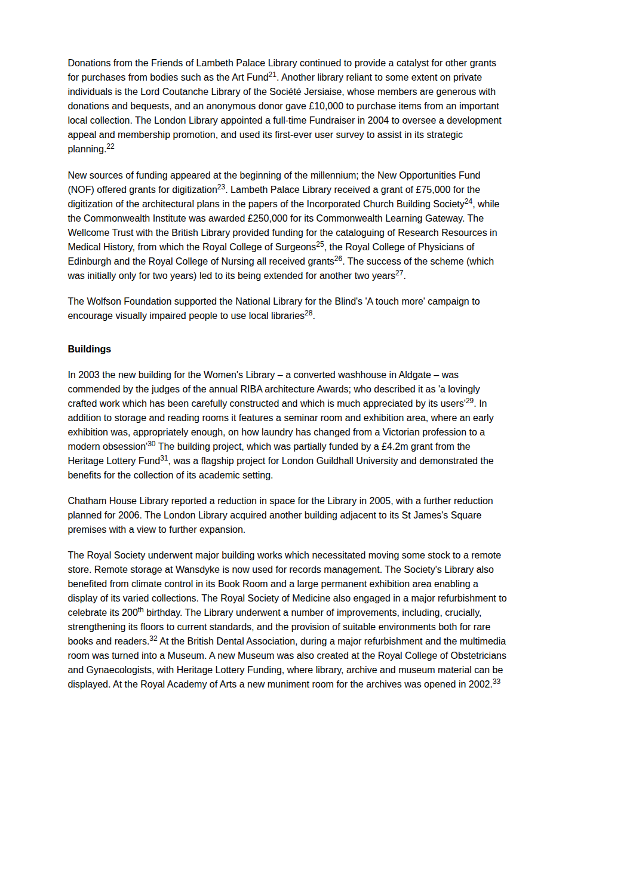Donations from the Friends of Lambeth Palace Library continued to provide a catalyst for other grants for purchases from bodies such as the Art Fund21. Another library reliant to some extent on private individuals is the Lord Coutanche Library of the Société Jersiaise, whose members are generous with donations and bequests, and an anonymous donor gave £10,000 to purchase items from an important local collection. The London Library appointed a full-time Fundraiser in 2004 to oversee a development appeal and membership promotion, and used its first-ever user survey to assist in its strategic planning.22
New sources of funding appeared at the beginning of the millennium; the New Opportunities Fund (NOF) offered grants for digitization23. Lambeth Palace Library received a grant of £75,000 for the digitization of the architectural plans in the papers of the Incorporated Church Building Society24, while the Commonwealth Institute was awarded £250,000 for its Commonwealth Learning Gateway. The Wellcome Trust with the British Library provided funding for the cataloguing of Research Resources in Medical History, from which the Royal College of Surgeons25, the Royal College of Physicians of Edinburgh and the Royal College of Nursing all received grants26. The success of the scheme (which was initially only for two years) led to its being extended for another two years27.
The Wolfson Foundation supported the National Library for the Blind's 'A touch more' campaign to encourage visually impaired people to use local libraries28.
Buildings
In 2003 the new building for the Women's Library – a converted washhouse in Aldgate – was commended by the judges of the annual RIBA architecture Awards; who described it as 'a lovingly crafted work which has been carefully constructed and which is much appreciated by its users'29. In addition to storage and reading rooms it features a seminar room and exhibition area, where an early exhibition was, appropriately enough, on how laundry has changed from a Victorian profession to a modern obsession'30 The building project, which was partially funded by a £4.2m grant from the Heritage Lottery Fund31, was a flagship project for London Guildhall University and demonstrated the benefits for the collection of its academic setting.
Chatham House Library reported a reduction in space for the Library in 2005, with a further reduction planned for 2006. The London Library acquired another building adjacent to its St James's Square premises with a view to further expansion.
The Royal Society underwent major building works which necessitated moving some stock to a remote store. Remote storage at Wansdyke is now used for records management. The Society's Library also benefited from climate control in its Book Room and a large permanent exhibition area enabling a display of its varied collections. The Royal Society of Medicine also engaged in a major refurbishment to celebrate its 200th birthday. The Library underwent a number of improvements, including, crucially, strengthening its floors to current standards, and the provision of suitable environments both for rare books and readers.32 At the British Dental Association, during a major refurbishment and the multimedia room was turned into a Museum. A new Museum was also created at the Royal College of Obstetricians and Gynaecologists, with Heritage Lottery Funding, where library, archive and museum material can be displayed. At the Royal Academy of Arts a new muniment room for the archives was opened in 2002.33